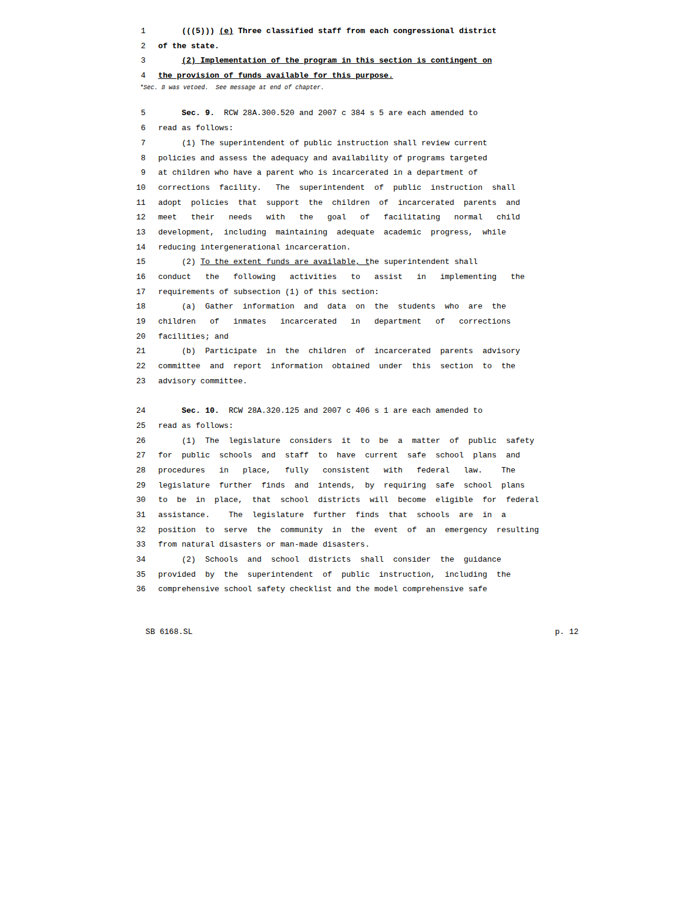1 (((5))) (e) Three classified staff from each congressional district
2 of the state.
3 (2) Implementation of the program in this section is contingent on
4 the provision of funds available for this purpose.
*Sec. 8 was vetoed. See message at end of chapter.
5 Sec. 9. RCW 28A.300.520 and 2007 c 384 s 5 are each amended to
6 read as follows:
7 (1) The superintendent of public instruction shall review current
8 policies and assess the adequacy and availability of programs targeted
9 at children who have a parent who is incarcerated in a department of
10 corrections facility. The superintendent of public instruction shall
11 adopt policies that support the children of incarcerated parents and
12 meet their needs with the goal of facilitating normal child
13 development, including maintaining adequate academic progress, while
14 reducing intergenerational incarceration.
15 (2) To the extent funds are available, the superintendent shall
16 conduct the following activities to assist in implementing the
17 requirements of subsection (1) of this section:
18 (a) Gather information and data on the students who are the
19 children of inmates incarcerated in department of corrections
20 facilities; and
21 (b) Participate in the children of incarcerated parents advisory
22 committee and report information obtained under this section to the
23 advisory committee.
24 Sec. 10. RCW 28A.320.125 and 2007 c 406 s 1 are each amended to
25 read as follows:
26 (1) The legislature considers it to be a matter of public safety
27 for public schools and staff to have current safe school plans and
28 procedures in place, fully consistent with federal law. The
29 legislature further finds and intends, by requiring safe school plans
30 to be in place, that school districts will become eligible for federal
31 assistance. The legislature further finds that schools are in a
32 position to serve the community in the event of an emergency resulting
33 from natural disasters or man-made disasters.
34 (2) Schools and school districts shall consider the guidance
35 provided by the superintendent of public instruction, including the
36 comprehensive school safety checklist and the model comprehensive safe
SB 6168.SL p. 12